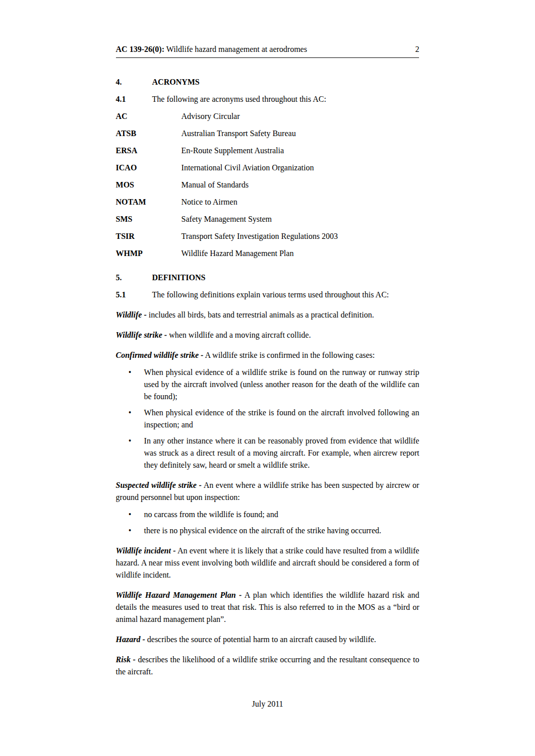AC 139-26(0): Wildlife hazard management at aerodromes
2
4. ACRONYMS
4.1 The following are acronyms used throughout this AC:
AC Advisory Circular
ATSB Australian Transport Safety Bureau
ERSA En-Route Supplement Australia
ICAO International Civil Aviation Organization
MOS Manual of Standards
NOTAM Notice to Airmen
SMS Safety Management System
TSIR Transport Safety Investigation Regulations 2003
WHMP Wildlife Hazard Management Plan
5. DEFINITIONS
5.1 The following definitions explain various terms used throughout this AC:
Wildlife - includes all birds, bats and terrestrial animals as a practical definition.
Wildlife strike - when wildlife and a moving aircraft collide.
Confirmed wildlife strike - A wildlife strike is confirmed in the following cases:
•When physical evidence of a wildlife strike is found on the runway or runway strip used by the aircraft involved (unless another reason for the death of the wildlife can be found);
•When physical evidence of the strike is found on the aircraft involved following an inspection; and
•In any other instance where it can be reasonably proved from evidence that wildlife was struck as a direct result of a moving aircraft. For example, when aircrew report they definitely saw, heard or smelt a wildlife strike.
Suspected wildlife strike - An event where a wildlife strike has been suspected by aircrew or ground personnel but upon inspection:
•no carcass from the wildlife is found; and
•there is no physical evidence on the aircraft of the strike having occurred.
Wildlife incident - An event where it is likely that a strike could have resulted from a wildlife hazard. A near miss event involving both wildlife and aircraft should be considered a form of wildlife incident.
Wildlife Hazard Management Plan - A plan which identifies the wildlife hazard risk and details the measures used to treat that risk. This is also referred to in the MOS as a “bird or animal hazard management plan”.
Hazard - describes the source of potential harm to an aircraft caused by wildlife.
Risk - describes the likelihood of a wildlife strike occurring and the resultant consequence to the aircraft.
July 2011